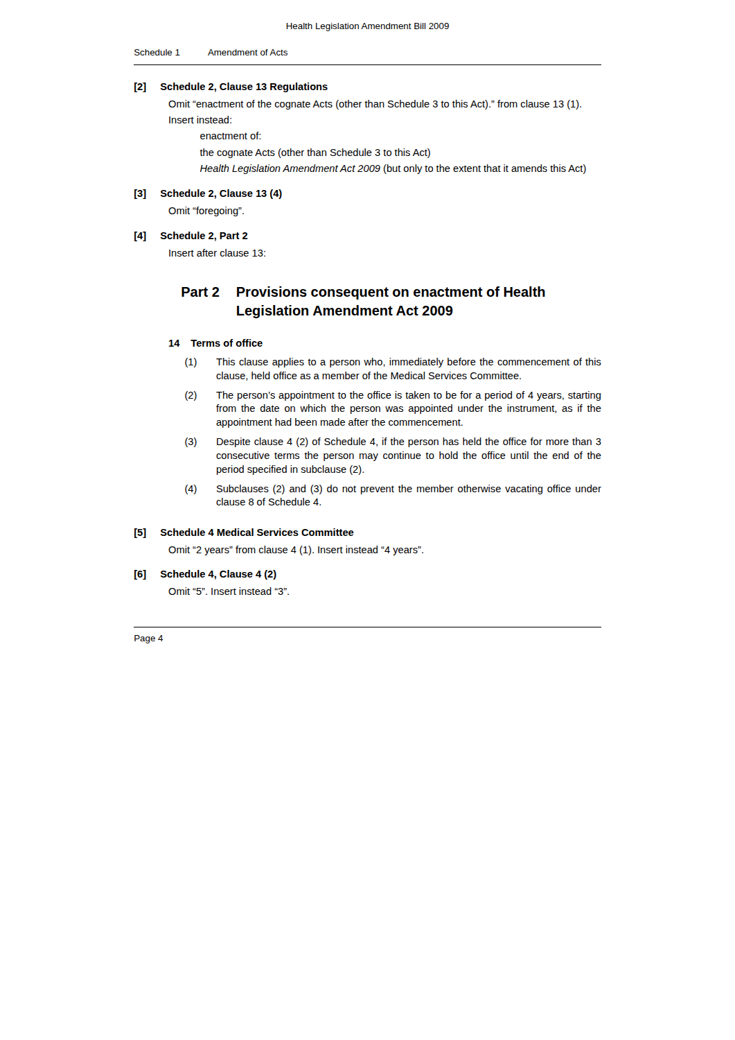Health Legislation Amendment Bill 2009
Schedule 1 Amendment of Acts
[2] Schedule 2, Clause 13 Regulations
Omit “enactment of the cognate Acts (other than Schedule 3 to this Act).” from clause 13 (1).
Insert instead:
enactment of:
the cognate Acts (other than Schedule 3 to this Act)
Health Legislation Amendment Act 2009 (but only to the extent that it amends this Act)
[3] Schedule 2, Clause 13 (4)
Omit “foregoing”.
[4] Schedule 2, Part 2
Insert after clause 13:
Part 2 Provisions consequent on enactment of Health Legislation Amendment Act 2009
14 Terms of office
(1) This clause applies to a person who, immediately before the commencement of this clause, held office as a member of the Medical Services Committee.
(2) The person’s appointment to the office is taken to be for a period of 4 years, starting from the date on which the person was appointed under the instrument, as if the appointment had been made after the commencement.
(3) Despite clause 4 (2) of Schedule 4, if the person has held the office for more than 3 consecutive terms the person may continue to hold the office until the end of the period specified in subclause (2).
(4) Subclauses (2) and (3) do not prevent the member otherwise vacating office under clause 8 of Schedule 4.
[5] Schedule 4 Medical Services Committee
Omit “2 years” from clause 4 (1). Insert instead “4 years”.
[6] Schedule 4, Clause 4 (2)
Omit “5”. Insert instead “3”.
Page 4